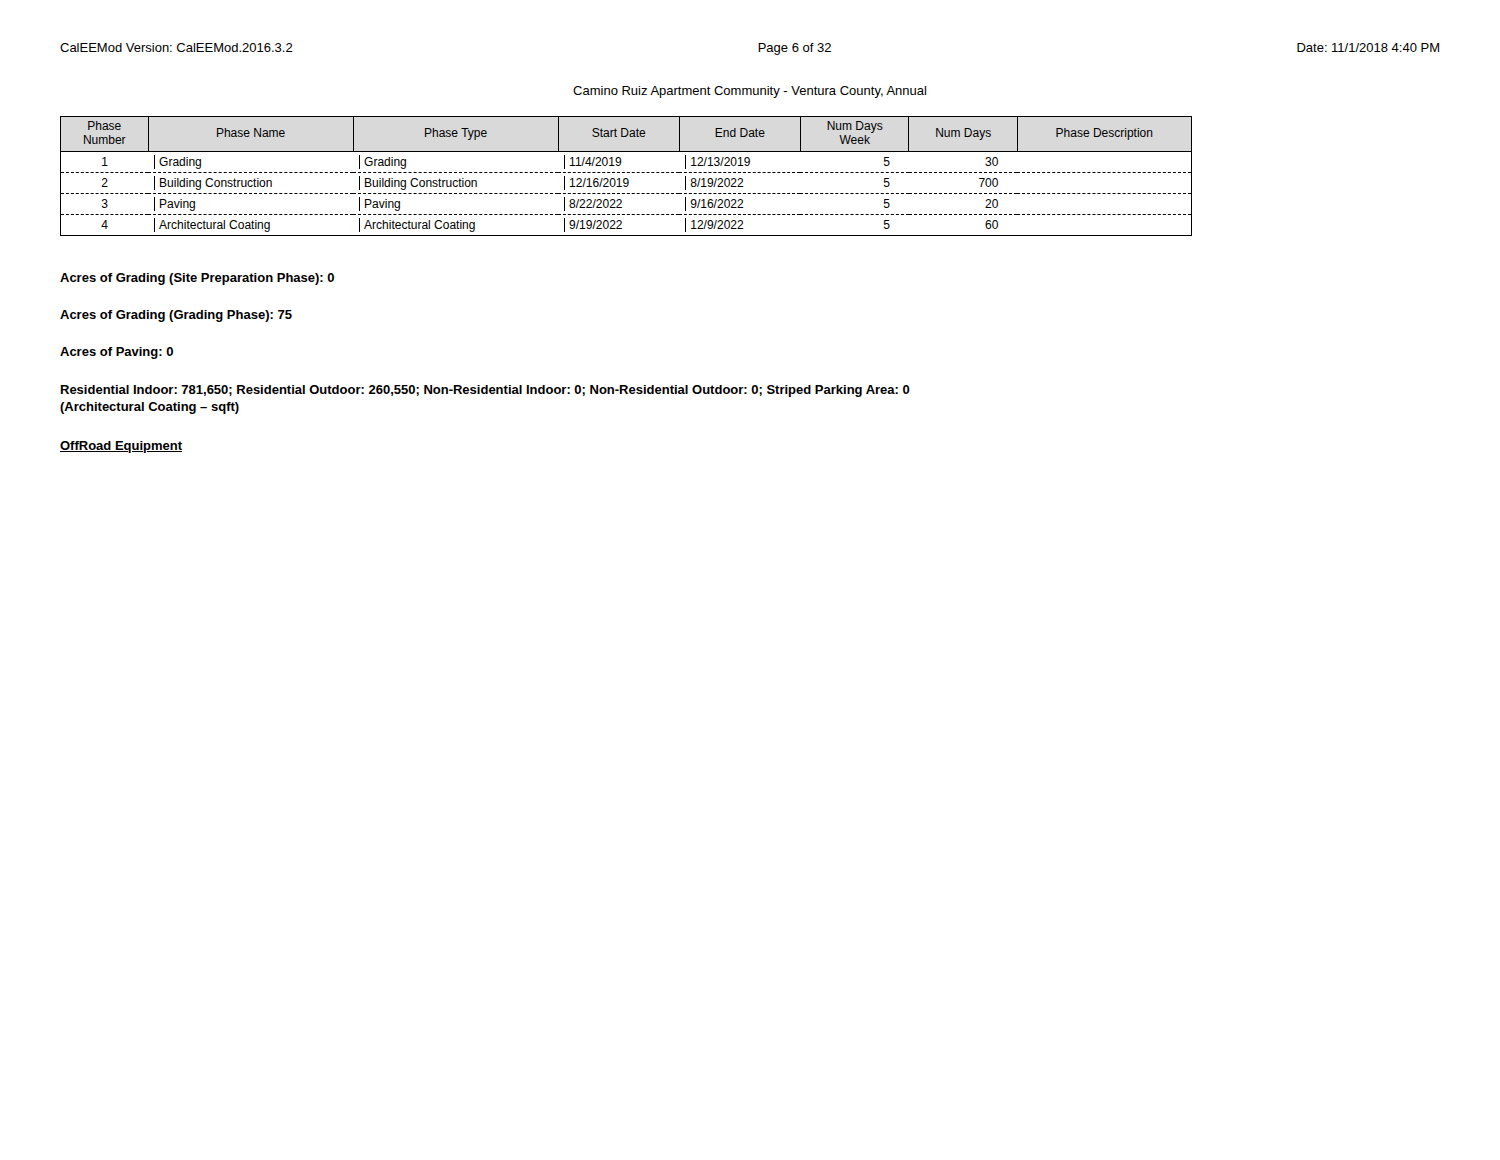CalEEMod Version: CalEEMod.2016.3.2
Page 6 of 32
Date: 11/1/2018 4:40 PM
Camino Ruiz Apartment Community - Ventura County, Annual
| Phase Number | Phase Name | Phase Type | Start Date | End Date | Num Days Week | Num Days | Phase Description |
| --- | --- | --- | --- | --- | --- | --- | --- |
| 1 | Grading | Grading | 11/4/2019 | 12/13/2019 | 5 | 30 | |
| 2 | Building Construction | Building Construction | 12/16/2019 | 8/19/2022 | 5 | 700 | |
| 3 | Paving | Paving | 8/22/2022 | 9/16/2022 | 5 | 20 | |
| 4 | Architectural Coating | Architectural Coating | 9/19/2022 | 12/9/2022 | 5 | 60 | |
Acres of Grading (Site Preparation Phase): 0
Acres of Grading (Grading Phase): 75
Acres of Paving: 0
Residential Indoor: 781,650; Residential Outdoor: 260,550; Non-Residential Indoor: 0; Non-Residential Outdoor: 0; Striped Parking Area: 0
(Architectural Coating – sqft)
OffRoad Equipment